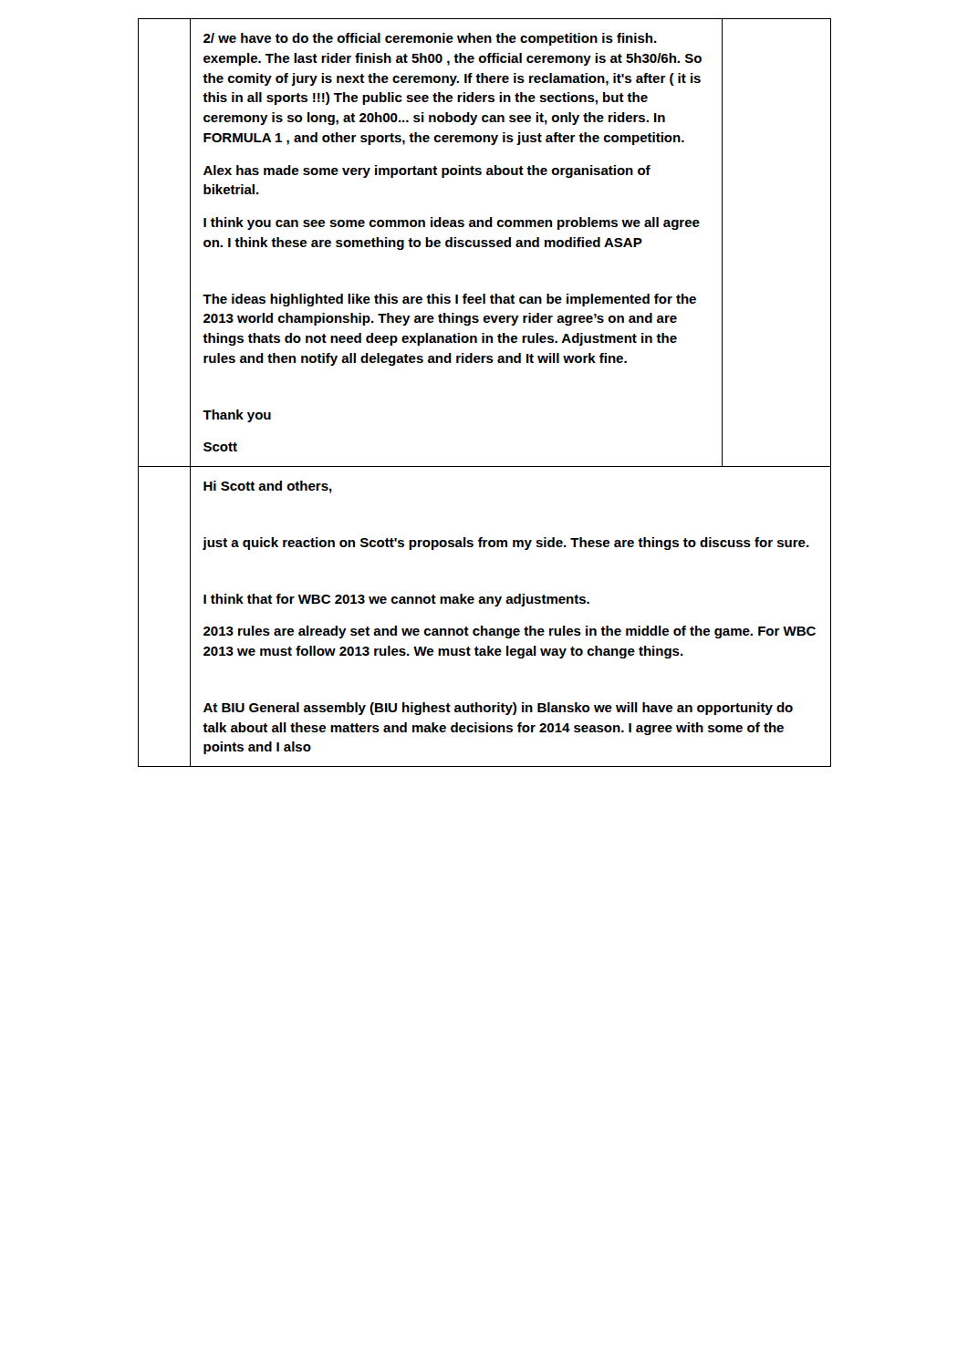| | 2/ we have to do the official ceremonie when the competition is finish. exemple. The last rider finish at 5h00 , the official ceremony is at 5h30/6h. So the comity of jury is next the ceremony. If there is reclamation, it's after ( it is this in all sports !!!) The public see the riders in the sections, but the ceremony is so long, at 20h00... si nobody can see it, only the riders. In FORMULA 1 , and other sports, the ceremony is just after the competition. Alex has made some very important points about the organisation of biketrial. I think you can see some common ideas and commen problems we all agree on. I think these are something to be discussed and modified ASAP The ideas highlighted like this are this I feel that can be implemented for the 2013 world championship. They are things every rider agree’s on and are things thats do not need deep explanation in the rules. Adjustment in the rules and then notify all delegates and riders and It will work fine. Thank you Scott | |
| | Hi Scott and others, just a quick reaction on Scott's proposals from my side. These are things to discuss for sure. I think that for WBC 2013 we cannot make any adjustments. 2013 rules are already set and we cannot change the rules in the middle of the game. For WBC 2013 we must follow 2013 rules. We must take legal way to change things. At BIU General assembly (BIU highest authority) in Blansko we will have an opportunity do talk about all these matters and make decisions for 2014 season. I agree with some of the points and I also |